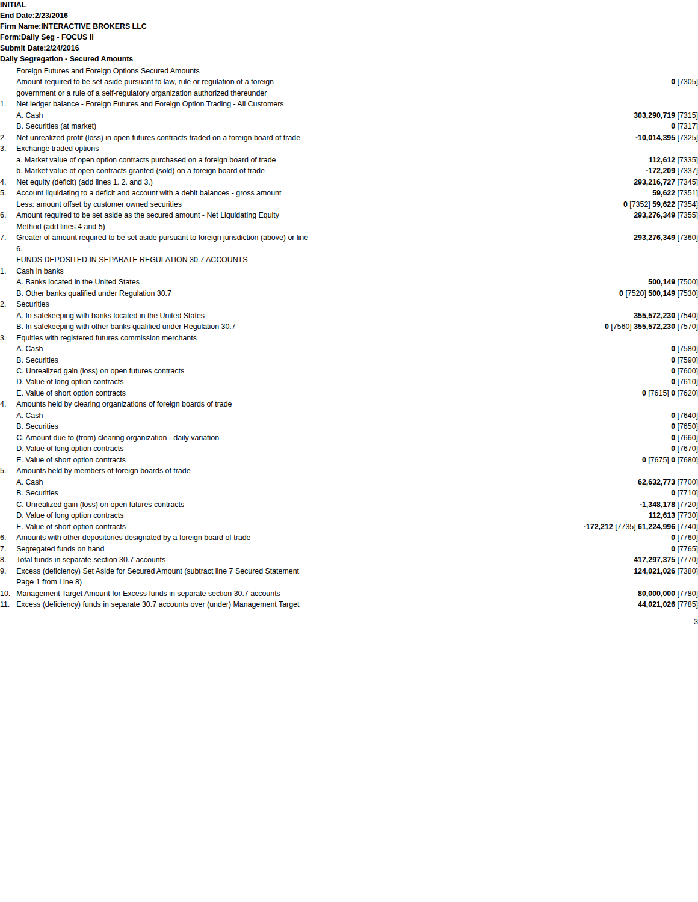INITIAL
End Date:2/23/2016
Firm Name:INTERACTIVE BROKERS LLC
Form:Daily Seg - FOCUS II
Submit Date:2/24/2016
Daily Segregation - Secured Amounts
| | Foreign Futures and Foreign Options Secured Amounts | |
| | Amount required to be set aside pursuant to law, rule or regulation of a foreign | 0 [7305] |
| | government or a rule of a self-regulatory organization authorized thereunder | |
| 1. | Net ledger balance - Foreign Futures and Foreign Option Trading - All Customers | |
| | A. Cash | 303,290,719 [7315] |
| | B. Securities (at market) | 0 [7317] |
| 2. | Net unrealized profit (loss) in open futures contracts traded on a foreign board of trade | -10,014,395 [7325] |
| 3. | Exchange traded options | |
| | a. Market value of open option contracts purchased on a foreign board of trade | 112,612 [7335] |
| | b. Market value of open contracts granted (sold) on a foreign board of trade | -172,209 [7337] |
| 4. | Net equity (deficit) (add lines 1. 2. and 3.) | 293,216,727 [7345] |
| 5. | Account liquidating to a deficit and account with a debit balances - gross amount | 59,622 [7351] |
| | Less: amount offset by customer owned securities | 0 [7352] 59,622 [7354] |
| 6. | Amount required to be set aside as the secured amount - Net Liquidating Equity | 293,276,349 [7355] |
| | Method (add lines 4 and 5) | |
| 7. | Greater of amount required to be set aside pursuant to foreign jurisdiction (above) or line | 293,276,349 [7360] |
| | 6. | |
| | FUNDS DEPOSITED IN SEPARATE REGULATION 30.7 ACCOUNTS | |
| 1. | Cash in banks | |
| | A. Banks located in the United States | 500,149 [7500] |
| | B. Other banks qualified under Regulation 30.7 | 0 [7520] 500,149 [7530] |
| 2. | Securities | |
| | A. In safekeeping with banks located in the United States | 355,572,230 [7540] |
| | B. In safekeeping with other banks qualified under Regulation 30.7 | 0 [7560] 355,572,230 [7570] |
| 3. | Equities with registered futures commission merchants | |
| | A. Cash | 0 [7580] |
| | B. Securities | 0 [7590] |
| | C. Unrealized gain (loss) on open futures contracts | 0 [7600] |
| | D. Value of long option contracts | 0 [7610] |
| | E. Value of short option contracts | 0 [7615] 0 [7620] |
| 4. | Amounts held by clearing organizations of foreign boards of trade | |
| | A. Cash | 0 [7640] |
| | B. Securities | 0 [7650] |
| | C. Amount due to (from) clearing organization - daily variation | 0 [7660] |
| | D. Value of long option contracts | 0 [7670] |
| | E. Value of short option contracts | 0 [7675] 0 [7680] |
| 5. | Amounts held by members of foreign boards of trade | |
| | A. Cash | 62,632,773 [7700] |
| | B. Securities | 0 [7710] |
| | C. Unrealized gain (loss) on open futures contracts | -1,348,178 [7720] |
| | D. Value of long option contracts | 112,613 [7730] |
| | E. Value of short option contracts | -172,212 [7735] 61,224,996 [7740] |
| 6. | Amounts with other depositories designated by a foreign board of trade | 0 [7760] |
| 7. | Segregated funds on hand | 0 [7765] |
| 8. | Total funds in separate section 30.7 accounts | 417,297,375 [7770] |
| 9. | Excess (deficiency) Set Aside for Secured Amount (subtract line 7 Secured Statement | 124,021,026 [7380] |
| | Page 1 from Line 8) | |
| 10. | Management Target Amount for Excess funds in separate section 30.7 accounts | 80,000,000 [7780] |
| 11. | Excess (deficiency) funds in separate 30.7 accounts over (under) Management Target | 44,021,026 [7785] |
3